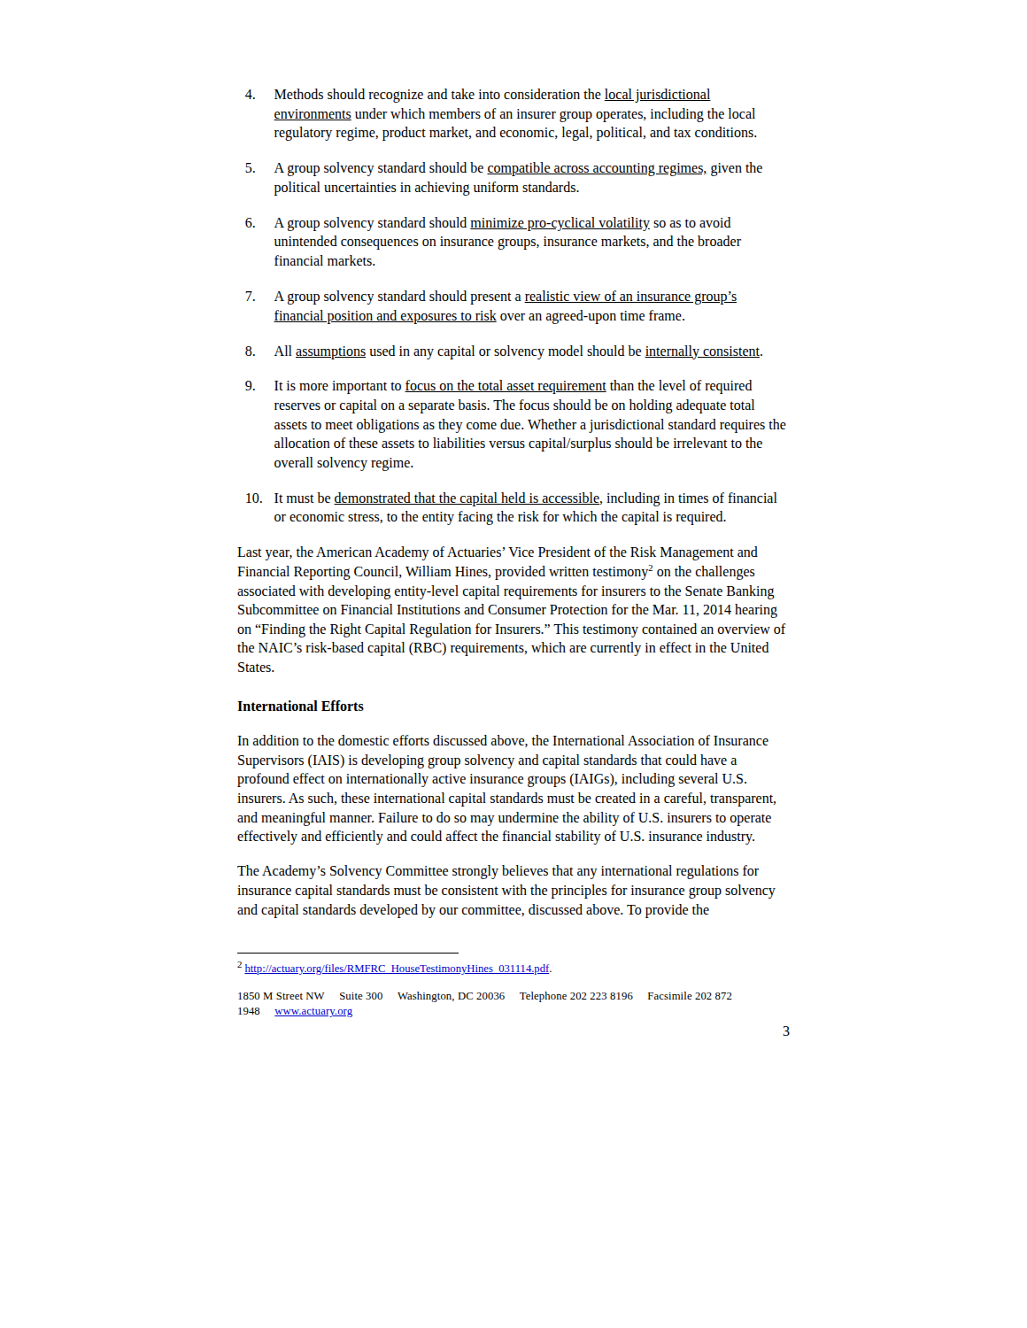4. Methods should recognize and take into consideration the local jurisdictional environments under which members of an insurer group operates, including the local regulatory regime, product market, and economic, legal, political, and tax conditions.
5. A group solvency standard should be compatible across accounting regimes, given the political uncertainties in achieving uniform standards.
6. A group solvency standard should minimize pro-cyclical volatility so as to avoid unintended consequences on insurance groups, insurance markets, and the broader financial markets.
7. A group solvency standard should present a realistic view of an insurance group’s financial position and exposures to risk over an agreed-upon time frame.
8. All assumptions used in any capital or solvency model should be internally consistent.
9. It is more important to focus on the total asset requirement than the level of required reserves or capital on a separate basis. The focus should be on holding adequate total assets to meet obligations as they come due. Whether a jurisdictional standard requires the allocation of these assets to liabilities versus capital/surplus should be irrelevant to the overall solvency regime.
10. It must be demonstrated that the capital held is accessible, including in times of financial or economic stress, to the entity facing the risk for which the capital is required.
Last year, the American Academy of Actuaries’ Vice President of the Risk Management and Financial Reporting Council, William Hines, provided written testimony2 on the challenges associated with developing entity-level capital requirements for insurers to the Senate Banking Subcommittee on Financial Institutions and Consumer Protection for the Mar. 11, 2014 hearing on “Finding the Right Capital Regulation for Insurers.” This testimony contained an overview of the NAIC’s risk-based capital (RBC) requirements, which are currently in effect in the United States.
International Efforts
In addition to the domestic efforts discussed above, the International Association of Insurance Supervisors (IAIS) is developing group solvency and capital standards that could have a profound effect on internationally active insurance groups (IAIGs), including several U.S. insurers. As such, these international capital standards must be created in a careful, transparent, and meaningful manner. Failure to do so may undermine the ability of U.S. insurers to operate effectively and efficiently and could affect the financial stability of U.S. insurance industry.
The Academy’s Solvency Committee strongly believes that any international regulations for insurance capital standards must be consistent with the principles for insurance group solvency and capital standards developed by our committee, discussed above. To provide the
2 http://actuary.org/files/RMFRC_HouseTestimonyHines_031114.pdf.
1850 M Street NW Suite 300 Washington, DC 20036 Telephone 202 223 8196 Facsimile 202 872 1948 www.actuary.org
3